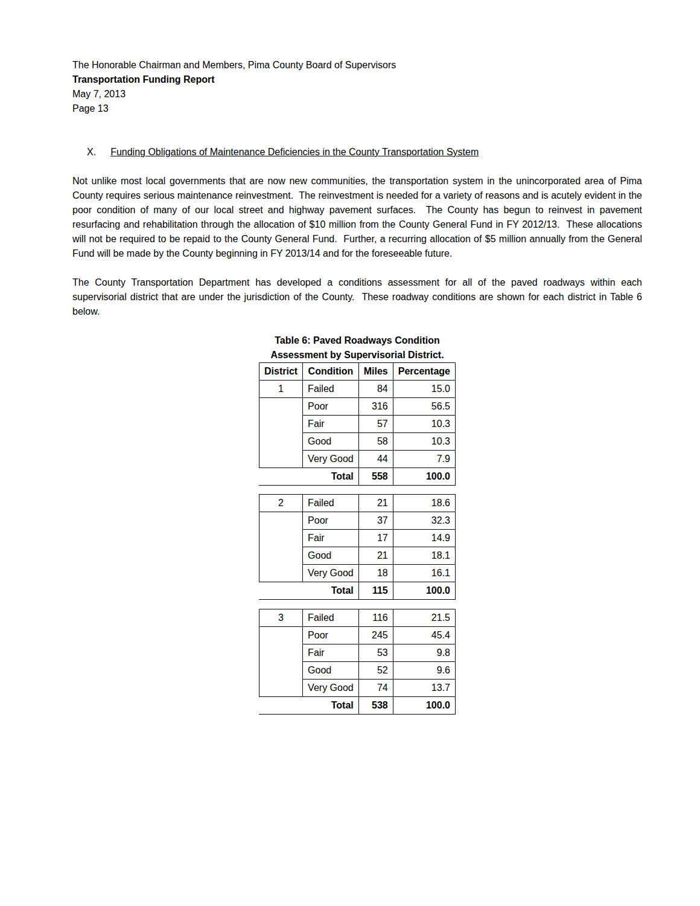The Honorable Chairman and Members, Pima County Board of Supervisors
Transportation Funding Report
May 7, 2013
Page 13
X. Funding Obligations of Maintenance Deficiencies in the County Transportation System
Not unlike most local governments that are now new communities, the transportation system in the unincorporated area of Pima County requires serious maintenance reinvestment. The reinvestment is needed for a variety of reasons and is acutely evident in the poor condition of many of our local street and highway pavement surfaces. The County has begun to reinvest in pavement resurfacing and rehabilitation through the allocation of $10 million from the County General Fund in FY 2012/13. These allocations will not be required to be repaid to the County General Fund. Further, a recurring allocation of $5 million annually from the General Fund will be made by the County beginning in FY 2013/14 and for the foreseeable future.
The County Transportation Department has developed a conditions assessment for all of the paved roadways within each supervisorial district that are under the jurisdiction of the County. These roadway conditions are shown for each district in Table 6 below.
Table 6: Paved Roadways Condition
Assessment by Supervisorial District.
| District | Condition | Miles | Percentage |
| --- | --- | --- | --- |
| 1 | Failed | 84 | 15.0 |
| | Poor | 316 | 56.5 |
| | Fair | 57 | 10.3 |
| | Good | 58 | 10.3 |
| | Very Good | 44 | 7.9 |
| Total | 558 | 100.0 |
| 2 | Failed | 21 | 18.6 |
| | Poor | 37 | 32.3 |
| | Fair | 17 | 14.9 |
| | Good | 21 | 18.1 |
| | Very Good | 18 | 16.1 |
| Total | 115 | 100.0 |
| 3 | Failed | 116 | 21.5 |
| | Poor | 245 | 45.4 |
| | Fair | 53 | 9.8 |
| | Good | 52 | 9.6 |
| | Very Good | 74 | 13.7 |
| Total | 538 | 100.0 |